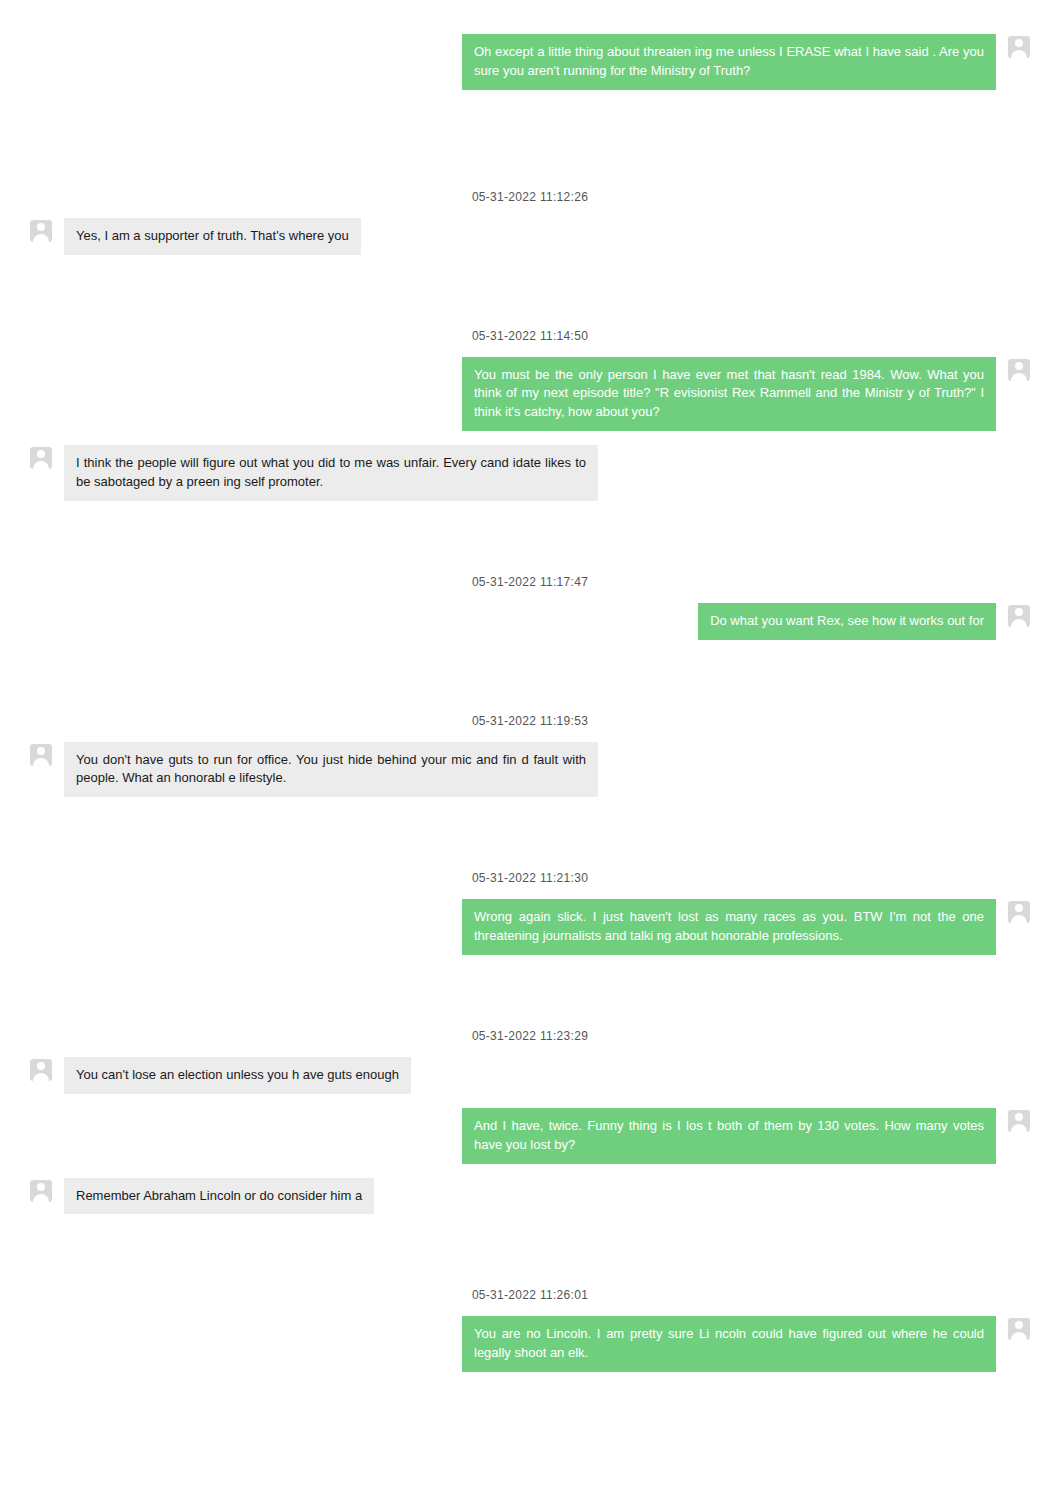Oh except a little thing about threaten ing me unless I ERASE what I have said . Are you sure you aren't running for the Ministry of Truth?
05-31-2022 11:12:26
Yes, I am a supporter of truth. That's where you
05-31-2022 11:14:50
You must be the only person I have ever met that hasn't read 1984. Wow. What you think of my next episode title? "R evisionist Rex Rammell and the Ministr y of Truth?" I think it's catchy, how about you?
I think the people will figure out what you did to me was unfair. Every cand idate likes to be sabotaged by a preen ing self promoter.
05-31-2022 11:17:47
Do what you want Rex, see how it works out for
05-31-2022 11:19:53
You don't have guts to run for office. You just hide behind your mic and fin d fault with people. What an honorabl e lifestyle.
05-31-2022 11:21:30
Wrong again slick. I just haven't lost as many races as you. BTW I'm not the one threatening journalists and talki ng about honorable professions.
05-31-2022 11:23:29
You can't lose an election unless you h ave guts enough
And I have, twice. Funny thing is I los t both of them by 130 votes. How many votes have you lost by?
Remember Abraham Lincoln or do consider him a
05-31-2022 11:26:01
You are no Lincoln. I am pretty sure Li ncoln could have figured out where he could legally shoot an elk.